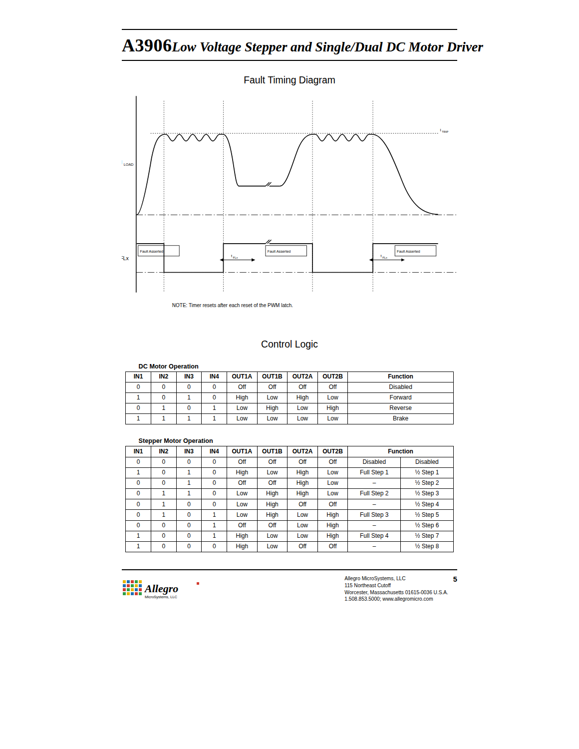A3906
Low Voltage Stepper and Single/Dual DC Motor Driver
Fault Timing Diagram
I LOAD I TRIP FLx Fault Asserted Fault Asserted Fault Asserted t FLx t FLx
NOTE: Timer resets after each reset of the PWM latch.
Control Logic
DC Motor Operation
| IN1 | IN2 | IN3 | IN4 | OUT1A | OUT1B | OUT2A | OUT2B | Function |
| --- | --- | --- | --- | --- | --- | --- | --- | --- |
| 0 | 0 | 0 | 0 | Off | Off | Off | Off | Disabled |
| 1 | 0 | 1 | 0 | High | Low | High | Low | Forward |
| 0 | 1 | 0 | 1 | Low | High | Low | High | Reverse |
| 1 | 1 | 1 | 1 | Low | Low | Low | Low | Brake |
Stepper Motor Operation
| IN1 | IN2 | IN3 | IN4 | OUT1A | OUT1B | OUT2A | OUT2B | Function |
| --- | --- | --- | --- | --- | --- | --- | --- | --- |
| 0 | 0 | 0 | 0 | Off | Off | Off | Off | Disabled | Disabled |
| 1 | 0 | 1 | 0 | High | Low | High | Low | Full Step 1 | ½ Step 1 |
| 0 | 0 | 1 | 0 | Off | Off | High | Low | – | ½ Step 2 |
| 0 | 1 | 1 | 0 | Low | High | High | Low | Full Step 2 | ½ Step 3 |
| 0 | 1 | 0 | 0 | Low | High | Off | Off | – | ½ Step 4 |
| 0 | 1 | 0 | 1 | Low | High | Low | High | Full Step 3 | ½ Step 5 |
| 0 | 0 | 0 | 1 | Off | Off | Low | High | – | ½ Step 6 |
| 1 | 0 | 0 | 1 | High | Low | Low | High | Full Step 4 | ½ Step 7 |
| 1 | 0 | 0 | 0 | High | Low | Off | Off | – | ½ Step 8 |
Allegro MicroSystems, LLC
Allegro MicroSystems, LLC
115 Northeast Cutoff
Worcester, Massachusetts 01615-0036 U.S.A.
1.508.853.5000; www.allegromicro.com
5